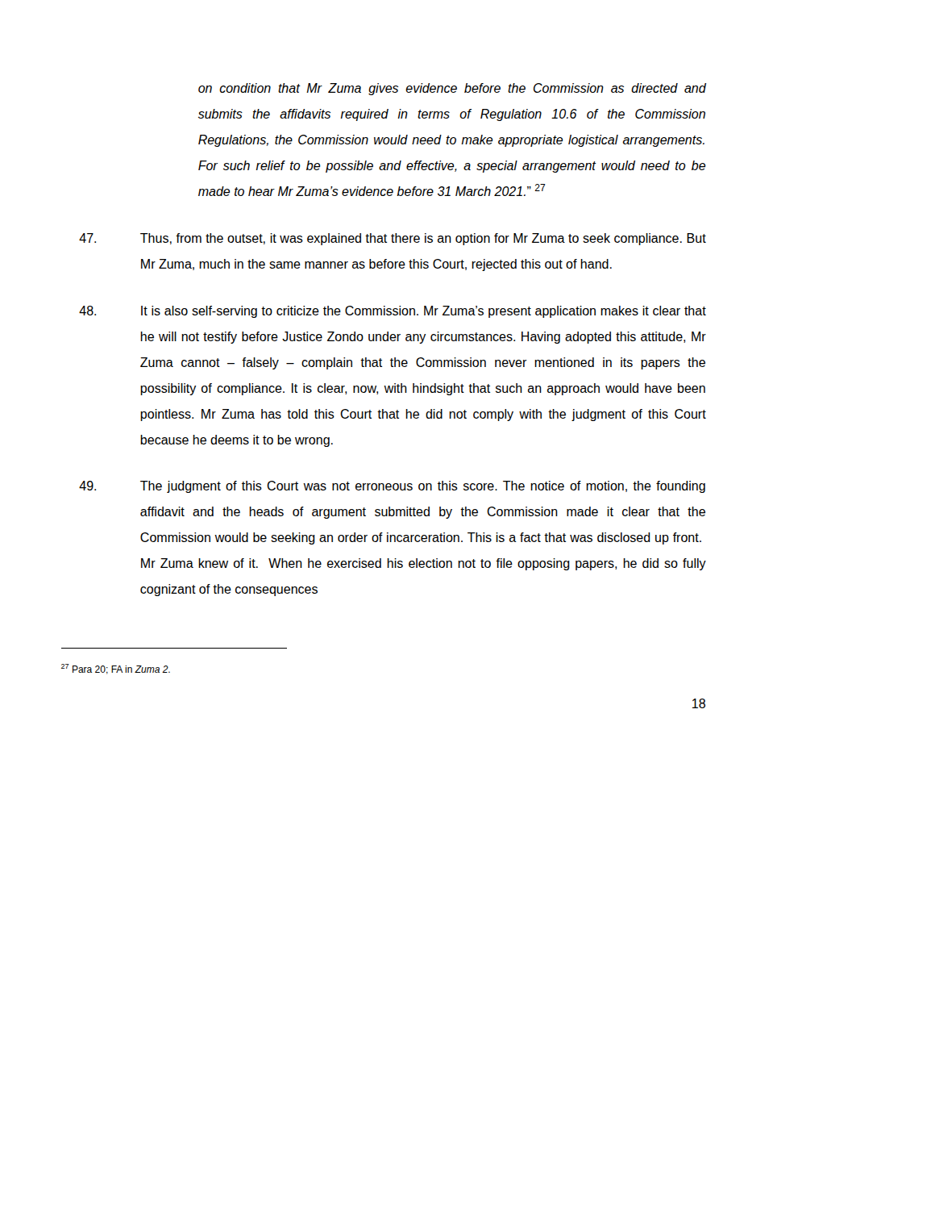on condition that Mr Zuma gives evidence before the Commission as directed and submits the affidavits required in terms of Regulation 10.6 of the Commission Regulations, the Commission would need to make appropriate logistical arrangements. For such relief to be possible and effective, a special arrangement would need to be made to hear Mr Zuma’s evidence before 31 March 2021.” 27
47. Thus, from the outset, it was explained that there is an option for Mr Zuma to seek compliance. But Mr Zuma, much in the same manner as before this Court, rejected this out of hand.
48. It is also self-serving to criticize the Commission. Mr Zuma’s present application makes it clear that he will not testify before Justice Zondo under any circumstances. Having adopted this attitude, Mr Zuma cannot – falsely – complain that the Commission never mentioned in its papers the possibility of compliance. It is clear, now, with hindsight that such an approach would have been pointless. Mr Zuma has told this Court that he did not comply with the judgment of this Court because he deems it to be wrong.
49. The judgment of this Court was not erroneous on this score. The notice of motion, the founding affidavit and the heads of argument submitted by the Commission made it clear that the Commission would be seeking an order of incarceration. This is a fact that was disclosed up front. Mr Zuma knew of it. When he exercised his election not to file opposing papers, he did so fully cognizant of the consequences
27 Para 20; FA in Zuma 2.
18